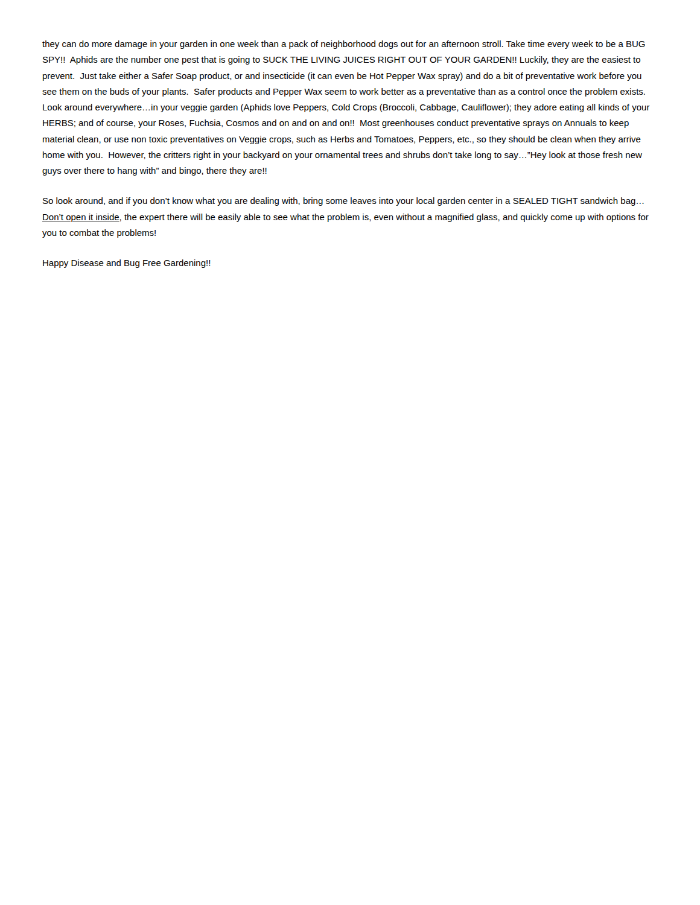they can do more damage in your garden in one week than a pack of neighborhood dogs out for an afternoon stroll. Take time every week to be a BUG SPY!! Aphids are the number one pest that is going to SUCK THE LIVING JUICES RIGHT OUT OF YOUR GARDEN!! Luckily, they are the easiest to prevent. Just take either a Safer Soap product, or and insecticide (it can even be Hot Pepper Wax spray) and do a bit of preventative work before you see them on the buds of your plants. Safer products and Pepper Wax seem to work better as a preventative than as a control once the problem exists. Look around everywhere…in your veggie garden (Aphids love Peppers, Cold Crops (Broccoli, Cabbage, Cauliflower); they adore eating all kinds of your HERBS; and of course, your Roses, Fuchsia, Cosmos and on and on and on!! Most greenhouses conduct preventative sprays on Annuals to keep material clean, or use non toxic preventatives on Veggie crops, such as Herbs and Tomatoes, Peppers, etc., so they should be clean when they arrive home with you. However, the critters right in your backyard on your ornamental trees and shrubs don’t take long to say…”Hey look at those fresh new guys over there to hang with” and bingo, there they are!!
So look around, and if you don’t know what you are dealing with, bring some leaves into your local garden center in a SEALED TIGHT sandwich bag…Don’t open it inside, the expert there will be easily able to see what the problem is, even without a magnified glass, and quickly come up with options for you to combat the problems!
Happy Disease and Bug Free Gardening!!